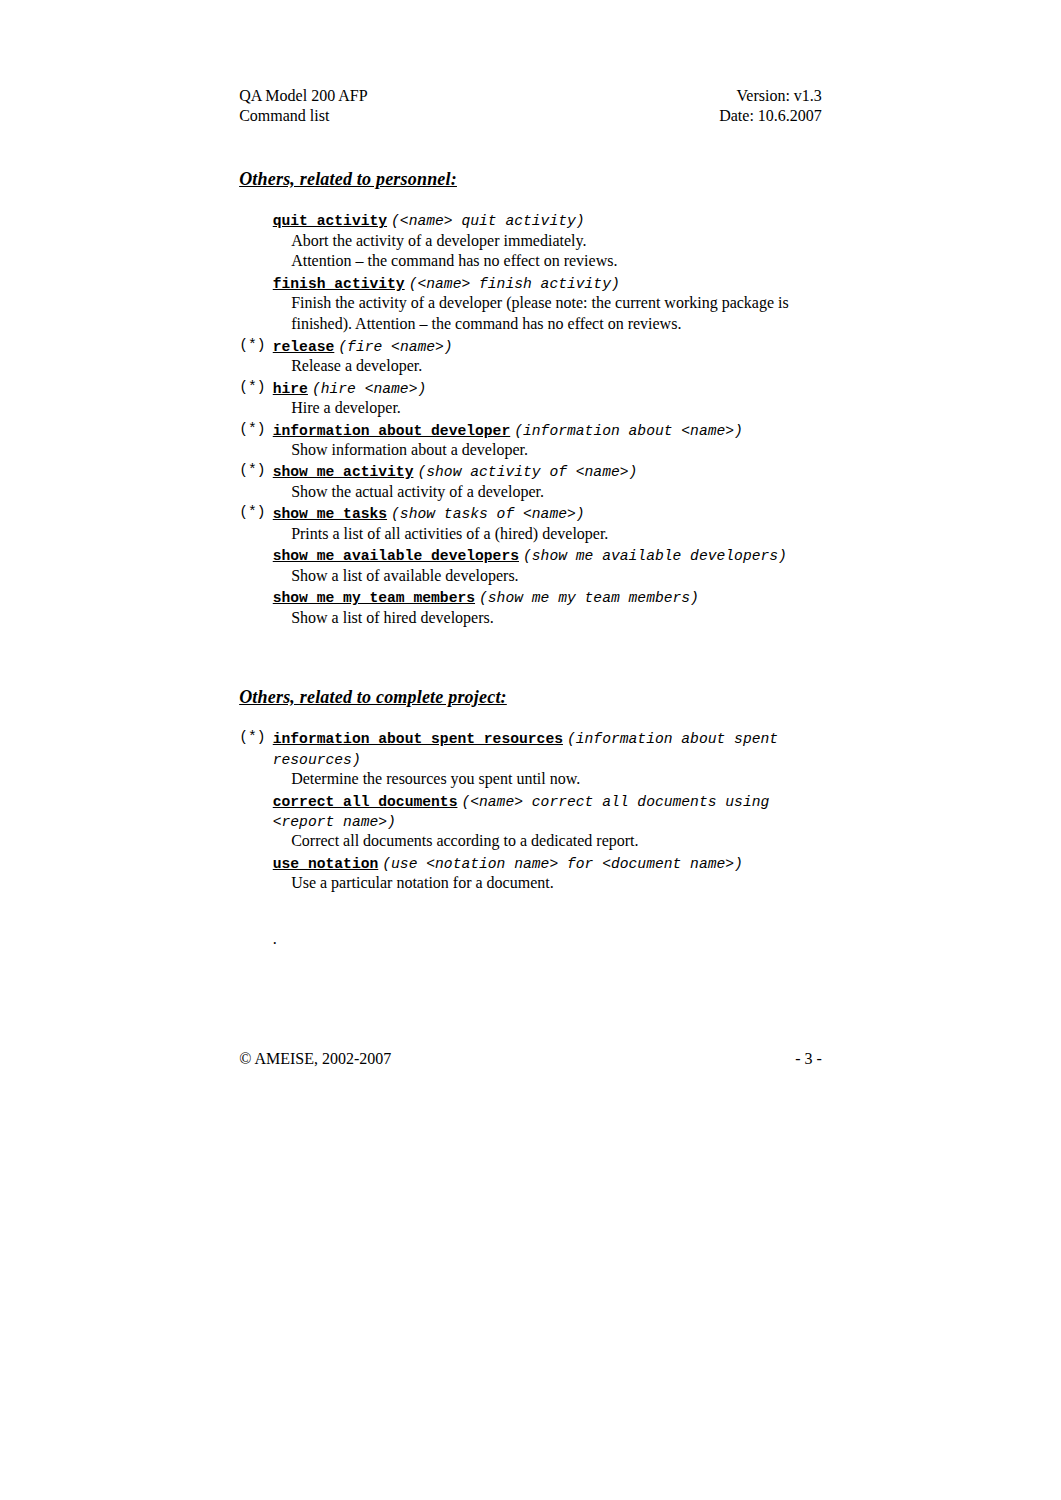| QA Model 200 AFP | Version: v1.3 |
| Command list | Date: 10.6.2007 |
Others, related to personnel:
quit activity (<name> quit activity) Abort the activity of a developer immediately. Attention – the command has no effect on reviews.
finish activity (<name> finish activity) Finish the activity of a developer (please note: the current working package is finished). Attention – the command has no effect on reviews.
(*) release (fire <name>) Release a developer.
(*) hire (hire <name>) Hire a developer.
(*) information about developer (information about <name>) Show information about a developer.
(*) show me activity (show activity of <name>) Show the actual activity of a developer.
(*) show me tasks (show tasks of <name>) Prints a list of all activities of a (hired) developer.
show me available developers (show me available developers) Show a list of available developers.
show me my team members (show me my team members) Show a list of hired developers.
Others, related to complete project:
(*) information about spent resources (information about spent resources) Determine the resources you spent until now.
correct all documents (<name> correct all documents using <report name>) Correct all documents according to a dedicated report.
use notation (use <notation name> for <document name>) Use a particular notation for a document.
.
© AMEISE, 2002-2007 - 3 -